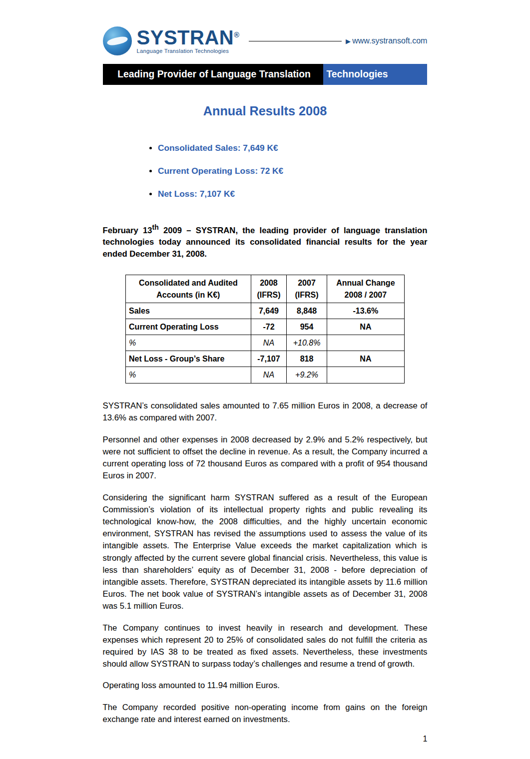SYSTRAN®
Language Translation Technologies
▶www.systransoft.com
Leading Provider of Language Translation
Technologies
Annual Results 2008
Consolidated Sales: 7,649 K€
Current Operating Loss: 72 K€
Net Loss: 7,107 K€
February 13th 2009 – SYSTRAN, the leading provider of language translation technologies today announced its consolidated financial results for the year ended December 31, 2008.
| Consolidated and Audited Accounts (in K€) | 2008 (IFRS) | 2007 (IFRS) | Annual Change 2008 / 2007 |
| --- | --- | --- | --- |
| Sales | 7,649 | 8,848 | -13.6% |
| Current Operating Loss | -72 | 954 | NA |
| % | NA | +10.8% | |
| Net Loss - Group’s Share | -7,107 | 818 | NA |
| % | NA | +9.2% | |
SYSTRAN’s consolidated sales amounted to 7.65 million Euros in 2008, a decrease of 13.6% as compared with 2007.
Personnel and other expenses in 2008 decreased by 2.9% and 5.2% respectively, but were not sufficient to offset the decline in revenue. As a result, the Company incurred a current operating loss of 72 thousand Euros as compared with a profit of 954 thousand Euros in 2007.
Considering the significant harm SYSTRAN suffered as a result of the European Commission’s violation of its intellectual property rights and public revealing its technological know-how, the 2008 difficulties, and the highly uncertain economic environment, SYSTRAN has revised the assumptions used to assess the value of its intangible assets. The Enterprise Value exceeds the market capitalization which is strongly affected by the current severe global financial crisis. Nevertheless, this value is less than shareholders’ equity as of December 31, 2008 - before depreciation of intangible assets. Therefore, SYSTRAN depreciated its intangible assets by 11.6 million Euros. The net book value of SYSTRAN’s intangible assets as of December 31, 2008 was 5.1 million Euros.
The Company continues to invest heavily in research and development. These expenses which represent 20 to 25% of consolidated sales do not fulfill the criteria as required by IAS 38 to be treated as fixed assets. Nevertheless, these investments should allow SYSTRAN to surpass today’s challenges and resume a trend of growth.
Operating loss amounted to 11.94 million Euros.
The Company recorded positive non-operating income from gains on the foreign exchange rate and interest earned on investments.
1